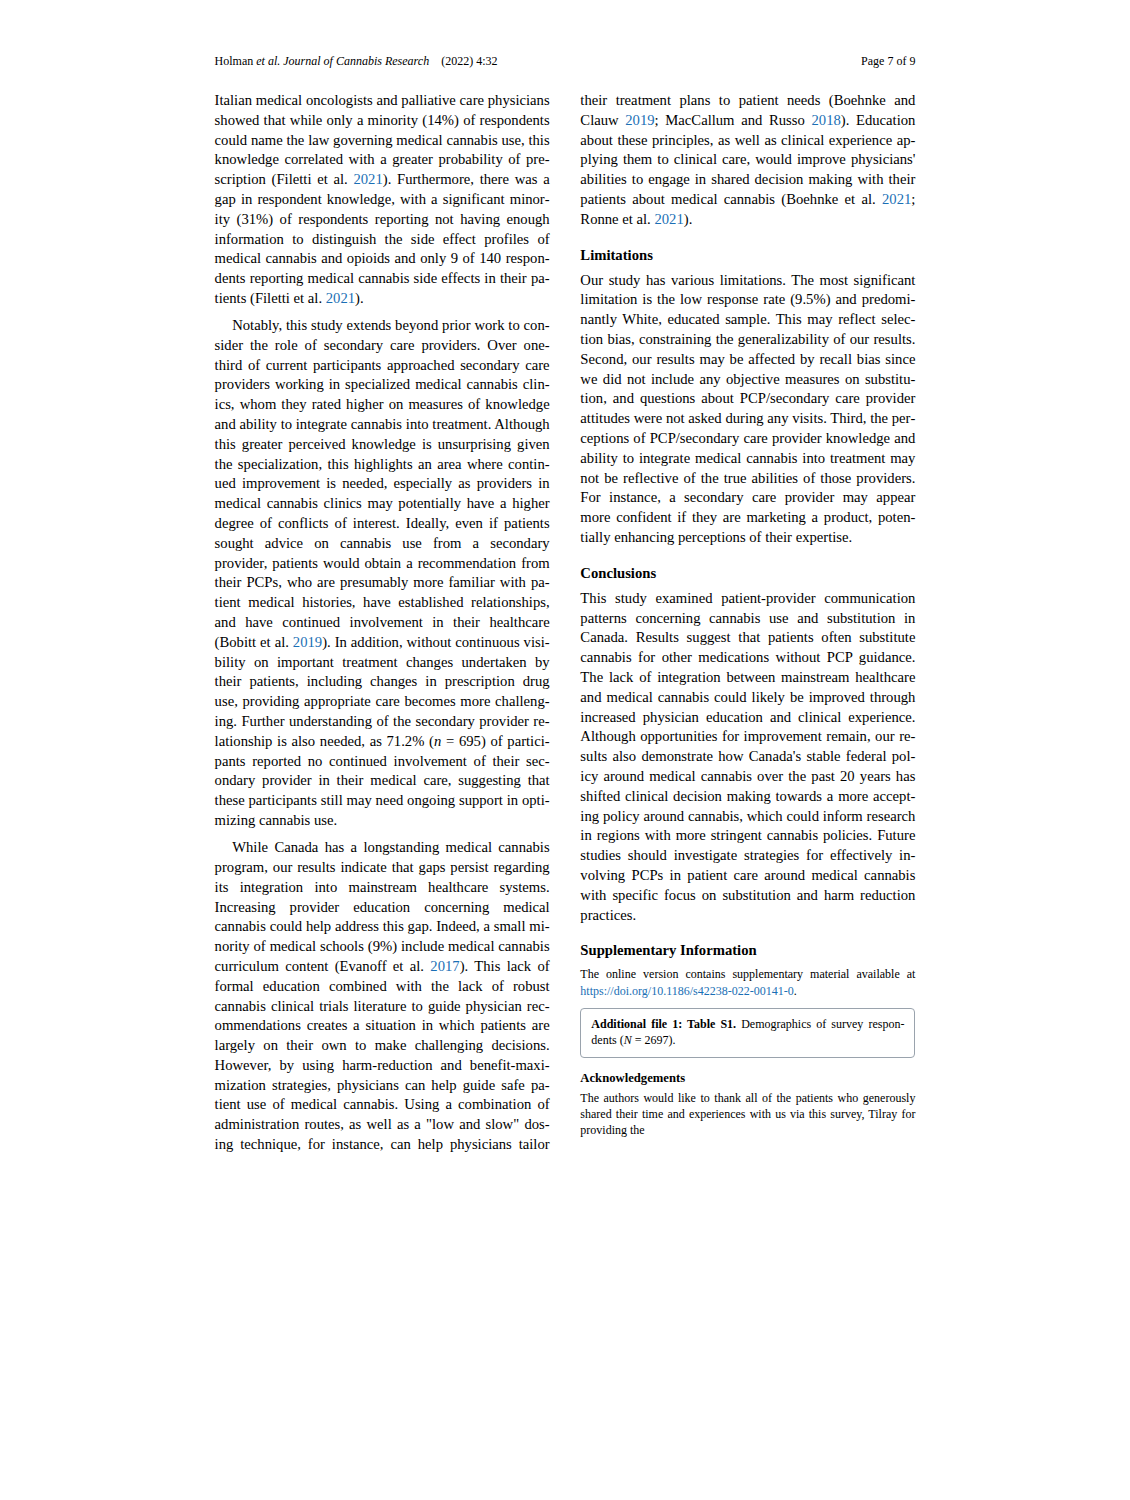Holman et al. Journal of Cannabis Research (2022) 4:32
Page 7 of 9
Italian medical oncologists and palliative care physicians showed that while only a minority (14%) of respondents could name the law governing medical cannabis use, this knowledge correlated with a greater probability of prescription (Filetti et al. 2021). Furthermore, there was a gap in respondent knowledge, with a significant minority (31%) of respondents reporting not having enough information to distinguish the side effect profiles of medical cannabis and opioids and only 9 of 140 respondents reporting medical cannabis side effects in their patients (Filetti et al. 2021).
Notably, this study extends beyond prior work to consider the role of secondary care providers. Over one-third of current participants approached secondary care providers working in specialized medical cannabis clinics, whom they rated higher on measures of knowledge and ability to integrate cannabis into treatment. Although this greater perceived knowledge is unsurprising given the specialization, this highlights an area where continued improvement is needed, especially as providers in medical cannabis clinics may potentially have a higher degree of conflicts of interest. Ideally, even if patients sought advice on cannabis use from a secondary provider, patients would obtain a recommendation from their PCPs, who are presumably more familiar with patient medical histories, have established relationships, and have continued involvement in their healthcare (Bobitt et al. 2019). In addition, without continuous visibility on important treatment changes undertaken by their patients, including changes in prescription drug use, providing appropriate care becomes more challenging. Further understanding of the secondary provider relationship is also needed, as 71.2% (n = 695) of participants reported no continued involvement of their secondary provider in their medical care, suggesting that these participants still may need ongoing support in optimizing cannabis use.
While Canada has a longstanding medical cannabis program, our results indicate that gaps persist regarding its integration into mainstream healthcare systems. Increasing provider education concerning medical cannabis could help address this gap. Indeed, a small minority of medical schools (9%) include medical cannabis curriculum content (Evanoff et al. 2017). This lack of formal education combined with the lack of robust cannabis clinical trials literature to guide physician recommendations creates a situation in which patients are largely on their own to make challenging decisions. However, by using harm-reduction and benefit-maximization strategies, physicians can help guide safe patient use of medical cannabis. Using a combination of administration routes, as well as a "low and slow" dosing technique, for instance, can help physicians tailor their treatment plans to patient needs (Boehnke and Clauw 2019; MacCallum and Russo 2018). Education about these principles, as well as clinical experience applying them to clinical care, would improve physicians' abilities to engage in shared decision making with their patients about medical cannabis (Boehnke et al. 2021; Ronne et al. 2021).
Limitations
Our study has various limitations. The most significant limitation is the low response rate (9.5%) and predominantly White, educated sample. This may reflect selection bias, constraining the generalizability of our results. Second, our results may be affected by recall bias since we did not include any objective measures on substitution, and questions about PCP/secondary care provider attitudes were not asked during any visits. Third, the perceptions of PCP/secondary care provider knowledge and ability to integrate medical cannabis into treatment may not be reflective of the true abilities of those providers. For instance, a secondary care provider may appear more confident if they are marketing a product, potentially enhancing perceptions of their expertise.
Conclusions
This study examined patient-provider communication patterns concerning cannabis use and substitution in Canada. Results suggest that patients often substitute cannabis for other medications without PCP guidance. The lack of integration between mainstream healthcare and medical cannabis could likely be improved through increased physician education and clinical experience. Although opportunities for improvement remain, our results also demonstrate how Canada's stable federal policy around medical cannabis over the past 20 years has shifted clinical decision making towards a more accepting policy around cannabis, which could inform research in regions with more stringent cannabis policies. Future studies should investigate strategies for effectively involving PCPs in patient care around medical cannabis with specific focus on substitution and harm reduction practices.
Supplementary Information
The online version contains supplementary material available at https://doi.org/10.1186/s42238-022-00141-0.
Additional file 1: Table S1. Demographics of survey respondents (N = 2697).
Acknowledgements
The authors would like to thank all of the patients who generously shared their time and experiences with us via this survey, Tilray for providing the